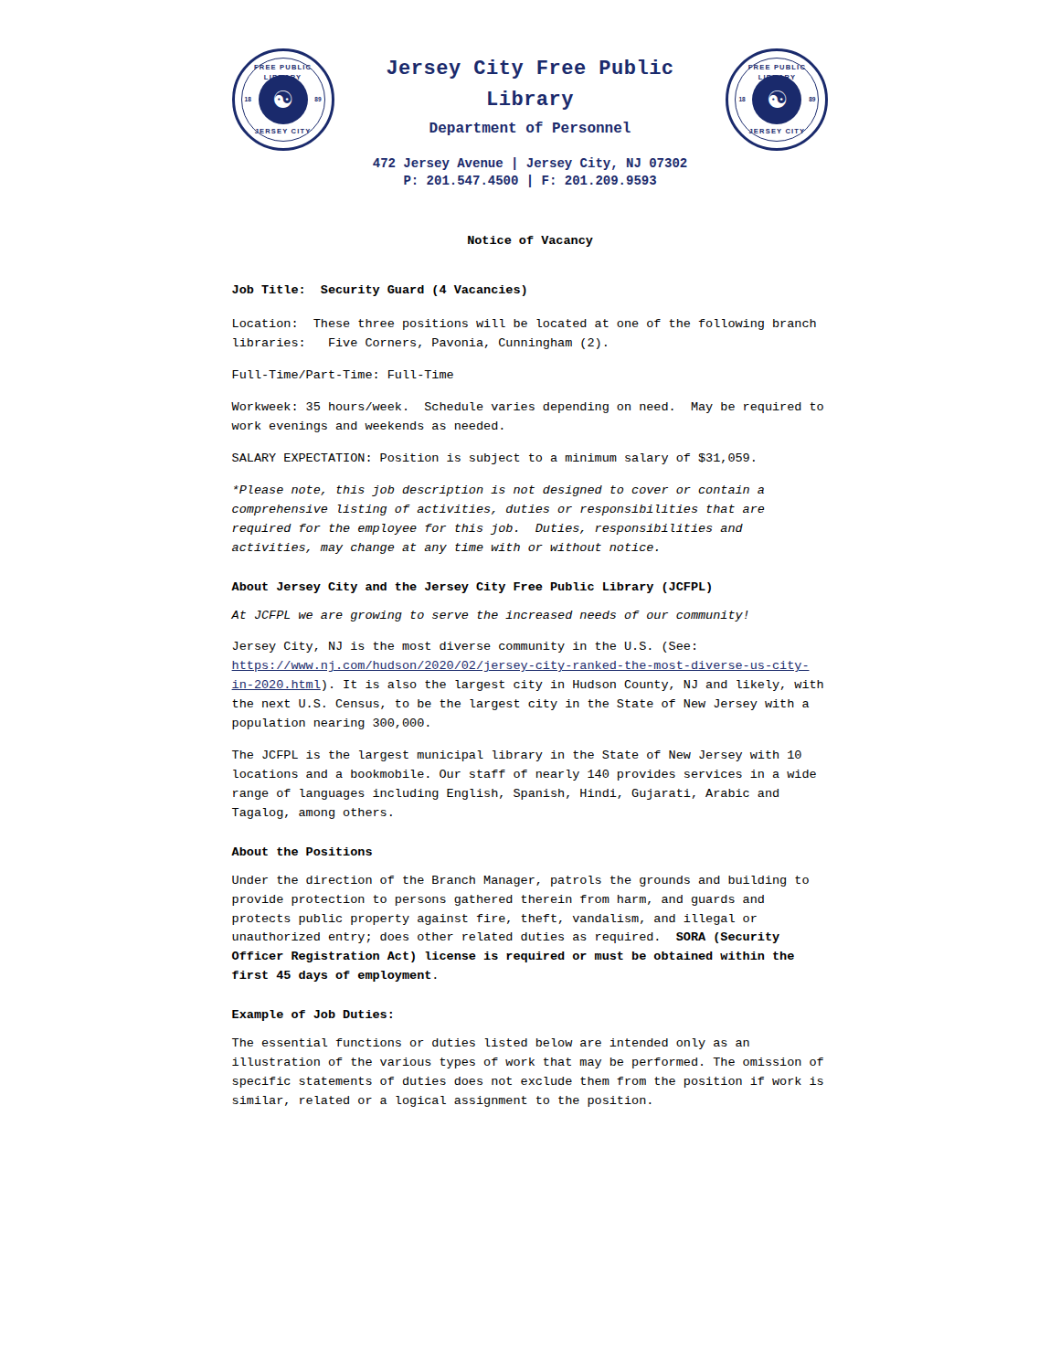FREE PUBLIC LIBRARY
☯
18
89
JERSEY CITY
Jersey City Free Public Library
Department of Personnel
472 Jersey Avenue | Jersey City, NJ 07302
P: 201.547.4500 | F: 201.209.9593
FREE PUBLIC LIBRARY
☯
18
89
JERSEY CITY
Notice of Vacancy
Job Title: Security Guard (4 Vacancies)
Location: These three positions will be located at one of the following branch libraries: Five Corners, Pavonia, Cunningham (2).
Full-Time/Part-Time: Full-Time
Workweek: 35 hours/week. Schedule varies depending on need. May be required to work evenings and weekends as needed.
SALARY EXPECTATION: Position is subject to a minimum salary of $31,059.
*Please note, this job description is not designed to cover or contain a comprehensive listing of activities, duties or responsibilities that are required for the employee for this job. Duties, responsibilities and activities, may change at any time with or without notice.
About Jersey City and the Jersey City Free Public Library (JCFPL)
At JCFPL we are growing to serve the increased needs of our community!
Jersey City, NJ is the most diverse community in the U.S. (See: https://www.nj.com/hudson/2020/02/jersey-city-ranked-the-most-diverse-us-city-in-2020.html). It is also the largest city in Hudson County, NJ and likely, with the next U.S. Census, to be the largest city in the State of New Jersey with a population nearing 300,000.
The JCFPL is the largest municipal library in the State of New Jersey with 10 locations and a bookmobile. Our staff of nearly 140 provides services in a wide range of languages including English, Spanish, Hindi, Gujarati, Arabic and Tagalog, among others.
About the Positions
Under the direction of the Branch Manager, patrols the grounds and building to provide protection to persons gathered therein from harm, and guards and protects public property against fire, theft, vandalism, and illegal or unauthorized entry; does other related duties as required. SORA (Security Officer Registration Act) license is required or must be obtained within the first 45 days of employment.
Example of Job Duties:
The essential functions or duties listed below are intended only as an illustration of the various types of work that may be performed. The omission of specific statements of duties does not exclude them from the position if work is similar, related or a logical assignment to the position.